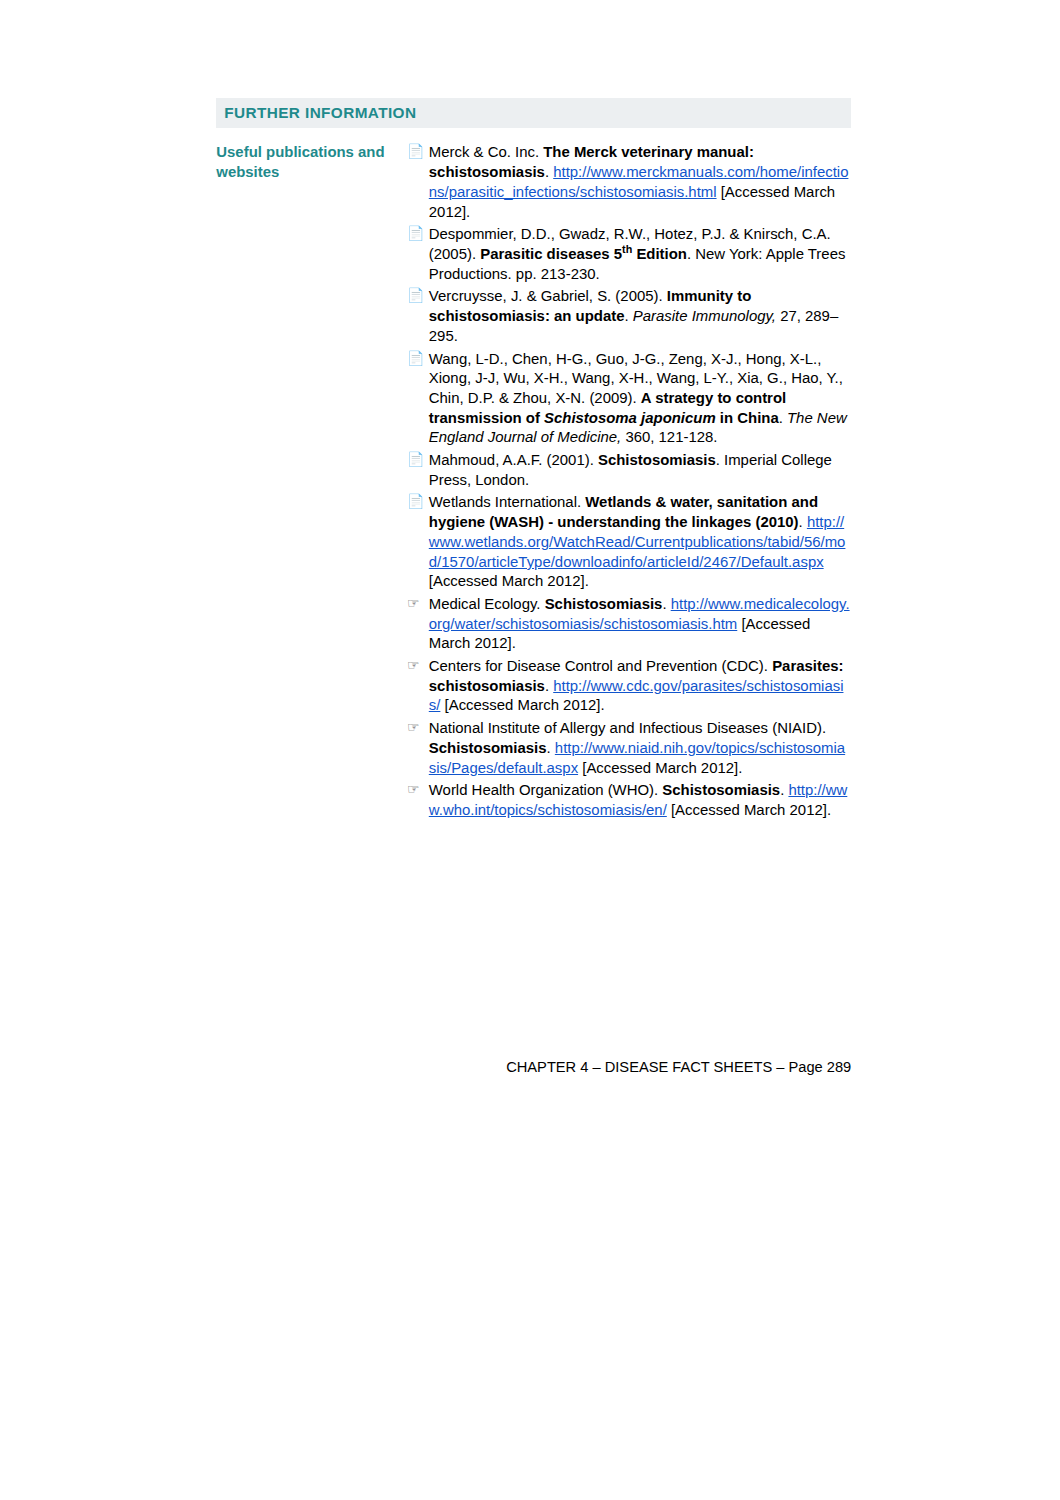Further Information
Useful publications and websites
📄 Merck & Co. Inc. The Merck veterinary manual: schistosomiasis. http://www.merckmanuals.com/home/infections/parasitic_infections/schistosomiasis.html [Accessed March 2012].
📄 Despommier, D.D., Gwadz, R.W., Hotez, P.J. & Knirsch, C.A. (2005). Parasitic diseases 5th Edition. New York: Apple Trees Productions. pp. 213-230.
📄 Vercruysse, J. & Gabriel, S. (2005). Immunity to schistosomiasis: an update. Parasite Immunology, 27, 289–295.
📄 Wang, L-D., Chen, H-G., Guo, J-G., Zeng, X-J., Hong, X-L., Xiong, J-J, Wu, X-H., Wang, X-H., Wang, L-Y., Xia, G., Hao, Y., Chin, D.P. & Zhou, X-N. (2009). A strategy to control transmission of Schistosoma japonicum in China. The New England Journal of Medicine, 360, 121-128.
📄 Mahmoud, A.A.F. (2001). Schistosomiasis. Imperial College Press, London.
📄 Wetlands International. Wetlands & water, sanitation and hygiene (WASH) - understanding the linkages (2010). http://www.wetlands.org/WatchRead/Currentpublications/tabid/56/mod/1570/articleType/downloadinfo/articleId/2467/Default.aspx [Accessed March 2012].
☞ Medical Ecology. Schistosomiasis. http://www.medicalecology.org/water/schistosomiasis/schistosomiasis.htm [Accessed March 2012].
☞ Centers for Disease Control and Prevention (CDC). Parasites: schistosomiasis. http://www.cdc.gov/parasites/schistosomiasis/ [Accessed March 2012].
☞ National Institute of Allergy and Infectious Diseases (NIAID). Schistosomiasis. http://www.niaid.nih.gov/topics/schistosomiasis/Pages/default.aspx [Accessed March 2012].
☞ World Health Organization (WHO). Schistosomiasis. http://www.who.int/topics/schistosomiasis/en/ [Accessed March 2012].
CHAPTER 4 – DISEASE FACT SHEETS – Page 289